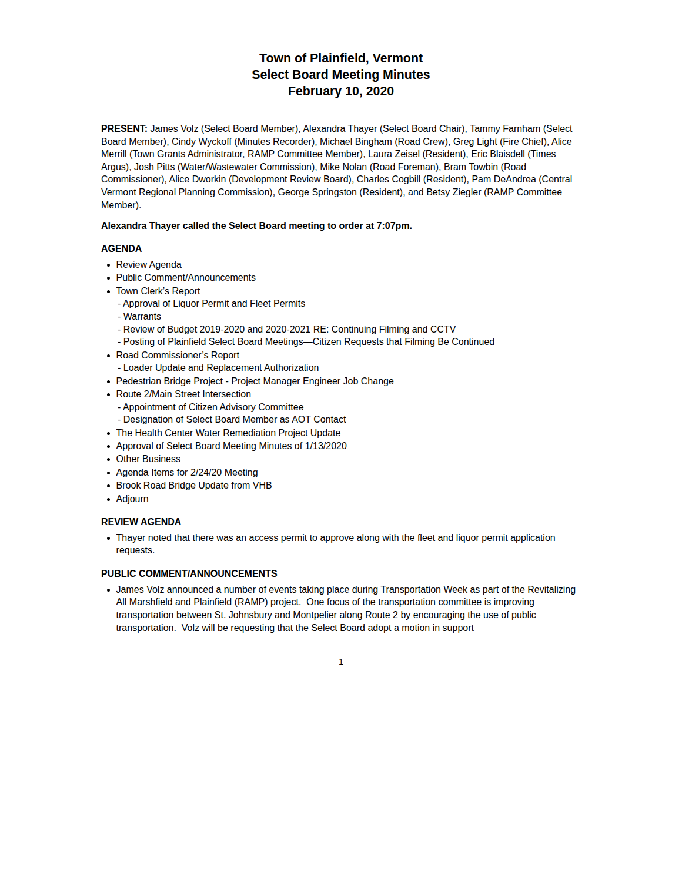Town of Plainfield, Vermont Select Board Meeting Minutes February 10, 2020
PRESENT: James Volz (Select Board Member), Alexandra Thayer (Select Board Chair), Tammy Farnham (Select Board Member), Cindy Wyckoff (Minutes Recorder), Michael Bingham (Road Crew), Greg Light (Fire Chief), Alice Merrill (Town Grants Administrator, RAMP Committee Member), Laura Zeisel (Resident), Eric Blaisdell (Times Argus), Josh Pitts (Water/Wastewater Commission), Mike Nolan (Road Foreman), Bram Towbin (Road Commissioner), Alice Dworkin (Development Review Board), Charles Cogbill (Resident), Pam DeAndrea (Central Vermont Regional Planning Commission), George Springston (Resident), and Betsy Ziegler (RAMP Committee Member).
Alexandra Thayer called the Select Board meeting to order at 7:07pm.
AGENDA
Review Agenda
Public Comment/Announcements
Town Clerk’s Report - Approval of Liquor Permit and Fleet Permits - Warrants - Review of Budget 2019-2020 and 2020-2021 RE: Continuing Filming and CCTV - Posting of Plainfield Select Board Meetings—Citizen Requests that Filming Be Continued
Road Commissioner’s Report - Loader Update and Replacement Authorization
Pedestrian Bridge Project - Project Manager Engineer Job Change
Route 2/Main Street Intersection - Appointment of Citizen Advisory Committee - Designation of Select Board Member as AOT Contact
The Health Center Water Remediation Project Update
Approval of Select Board Meeting Minutes of 1/13/2020
Other Business
Agenda Items for 2/24/20 Meeting
Brook Road Bridge Update from VHB
Adjourn
REVIEW AGENDA
Thayer noted that there was an access permit to approve along with the fleet and liquor permit application requests.
PUBLIC COMMENT/ANNOUNCEMENTS
James Volz announced a number of events taking place during Transportation Week as part of the Revitalizing All Marshfield and Plainfield (RAMP) project. One focus of the transportation committee is improving transportation between St. Johnsbury and Montpelier along Route 2 by encouraging the use of public transportation. Volz will be requesting that the Select Board adopt a motion in support
1